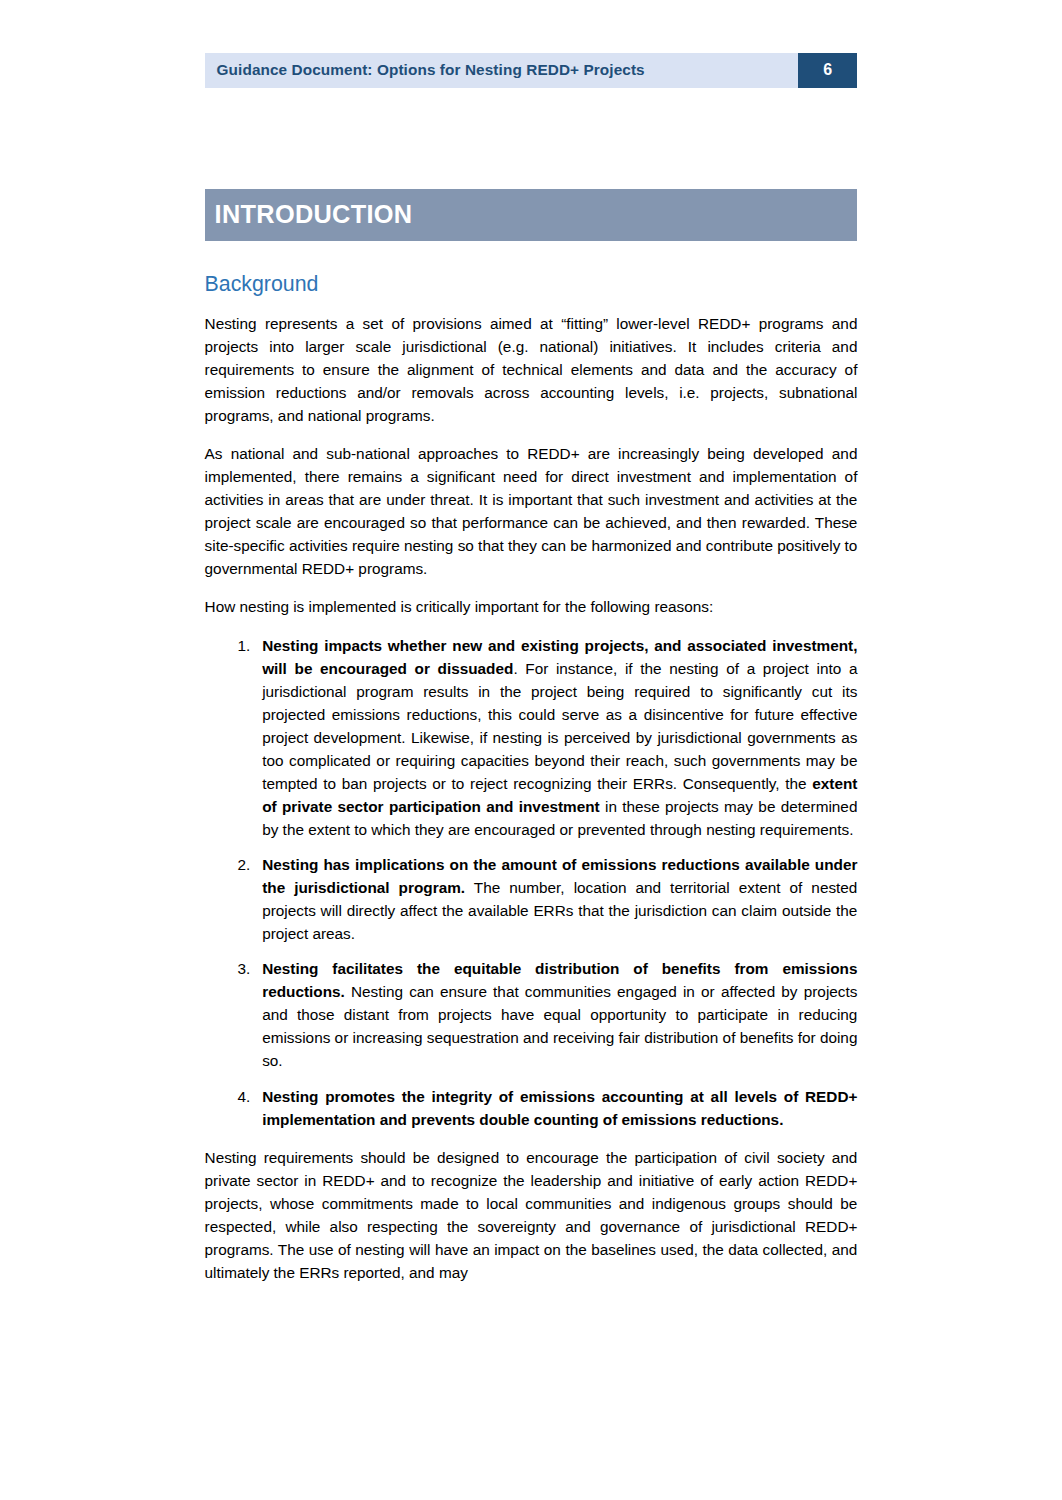Guidance Document: Options for Nesting REDD+ Projects
6
INTRODUCTION
Background
Nesting represents a set of provisions aimed at “fitting” lower-level REDD+ programs and projects into larger scale jurisdictional (e.g. national) initiatives. It includes criteria and requirements to ensure the alignment of technical elements and data and the accuracy of emission reductions and/or removals across accounting levels, i.e. projects, subnational programs, and national programs.
As national and sub-national approaches to REDD+ are increasingly being developed and implemented, there remains a significant need for direct investment and implementation of activities in areas that are under threat. It is important that such investment and activities at the project scale are encouraged so that performance can be achieved, and then rewarded. These site-specific activities require nesting so that they can be harmonized and contribute positively to governmental REDD+ programs.
How nesting is implemented is critically important for the following reasons:
Nesting impacts whether new and existing projects, and associated investment, will be encouraged or dissuaded. For instance, if the nesting of a project into a jurisdictional program results in the project being required to significantly cut its projected emissions reductions, this could serve as a disincentive for future effective project development. Likewise, if nesting is perceived by jurisdictional governments as too complicated or requiring capacities beyond their reach, such governments may be tempted to ban projects or to reject recognizing their ERRs. Consequently, the extent of private sector participation and investment in these projects may be determined by the extent to which they are encouraged or prevented through nesting requirements.
Nesting has implications on the amount of emissions reductions available under the jurisdictional program. The number, location and territorial extent of nested projects will directly affect the available ERRs that the jurisdiction can claim outside the project areas.
Nesting facilitates the equitable distribution of benefits from emissions reductions. Nesting can ensure that communities engaged in or affected by projects and those distant from projects have equal opportunity to participate in reducing emissions or increasing sequestration and receiving fair distribution of benefits for doing so.
Nesting promotes the integrity of emissions accounting at all levels of REDD+ implementation and prevents double counting of emissions reductions.
Nesting requirements should be designed to encourage the participation of civil society and private sector in REDD+ and to recognize the leadership and initiative of early action REDD+ projects, whose commitments made to local communities and indigenous groups should be respected, while also respecting the sovereignty and governance of jurisdictional REDD+ programs. The use of nesting will have an impact on the baselines used, the data collected, and ultimately the ERRs reported, and may